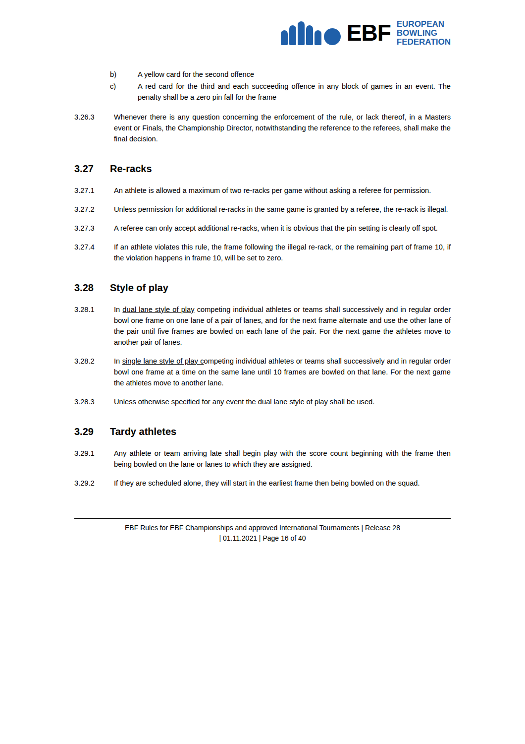EBF
European Bowling Federation
b)
A yellow card for the second offence
c)
A red card for the third and each succeeding offence in any block of games in an event. The penalty shall be a zero pin fall for the frame
3.26.3
Whenever there is any question concerning the enforcement of the rule, or lack thereof, in a Masters event or Finals, the Championship Director, notwithstanding the reference to the referees, shall make the final decision.
3.27 Re-racks
3.27.1
An athlete is allowed a maximum of two re-racks per game without asking a referee for permission.
3.27.2
Unless permission for additional re-racks in the same game is granted by a referee, the re-rack is illegal.
3.27.3
A referee can only accept additional re-racks, when it is obvious that the pin setting is clearly off spot.
3.27.4
If an athlete violates this rule, the frame following the illegal re-rack, or the remaining part of frame 10, if the violation happens in frame 10, will be set to zero.
3.28 Style of play
3.28.1
In dual lane style of play competing individual athletes or teams shall successively and in regular order bowl one frame on one lane of a pair of lanes, and for the next frame alternate and use the other lane of the pair until five frames are bowled on each lane of the pair. For the next game the athletes move to another pair of lanes.
3.28.2
In single lane style of play competing individual athletes or teams shall successively and in regular order bowl one frame at a time on the same lane until 10 frames are bowled on that lane. For the next game the athletes move to another lane.
3.28.3
Unless otherwise specified for any event the dual lane style of play shall be used.
3.29 Tardy athletes
3.29.1
Any athlete or team arriving late shall begin play with the score count beginning with the frame then being bowled on the lane or lanes to which they are assigned.
3.29.2
If they are scheduled alone, they will start in the earliest frame then being bowled on the squad.
EBF Rules for EBF Championships and approved International Tournaments | Release 28
| 01.11.2021 | Page 16 of 40